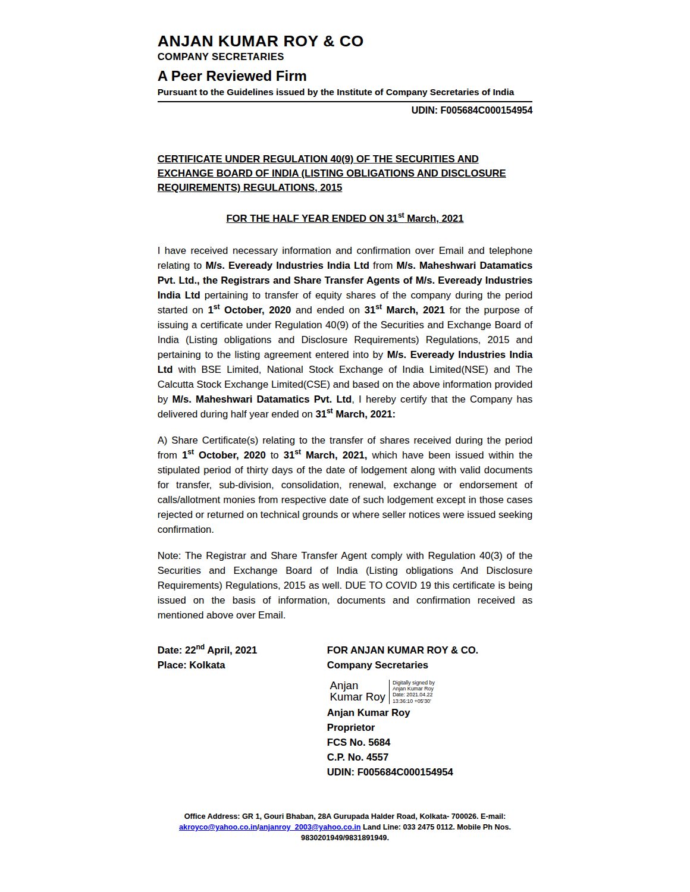ANJAN KUMAR ROY & CO
COMPANY SECRETARIES
A Peer Reviewed Firm
Pursuant to the Guidelines issued by the Institute of Company Secretaries of India
UDIN: F005684C000154954
Certificate under Regulation 40(9) of the Securities and Exchange Board of India (Listing Obligations and Disclosure Requirements) Regulations, 2015
FOR THE HALF YEAR ENDED ON 31st March, 2021
I have received necessary information and confirmation over Email and telephone relating to M/s. Eveready Industries India Ltd from M/s. Maheshwari Datamatics Pvt. Ltd., the Registrars and Share Transfer Agents of M/s. Eveready Industries India Ltd pertaining to transfer of equity shares of the company during the period started on 1st October, 2020 and ended on 31st March, 2021 for the purpose of issuing a certificate under Regulation 40(9) of the Securities and Exchange Board of India (Listing obligations and Disclosure Requirements) Regulations, 2015 and pertaining to the listing agreement entered into by M/s. Eveready Industries India Ltd with BSE Limited, National Stock Exchange of India Limited(NSE) and The Calcutta Stock Exchange Limited(CSE) and based on the above information provided by M/s. Maheshwari Datamatics Pvt. Ltd, I hereby certify that the Company has delivered during half year ended on 31st March, 2021:
A) Share Certificate(s) relating to the transfer of shares received during the period from 1st October, 2020 to 31st March, 2021, which have been issued within the stipulated period of thirty days of the date of lodgement along with valid documents for transfer, sub-division, consolidation, renewal, exchange or endorsement of calls/allotment monies from respective date of such lodgement except in those cases rejected or returned on technical grounds or where seller notices were issued seeking confirmation.
Note: The Registrar and Share Transfer Agent comply with Regulation 40(3) of the Securities and Exchange Board of India (Listing obligations And Disclosure Requirements) Regulations, 2015 as well. DUE TO COVID 19 this certificate is being issued on the basis of information, documents and confirmation received as mentioned above over Email.
Date: 22nd April, 2021
Place: Kolkata
FOR ANJAN KUMAR ROY & CO.
Company Secretaries
Anjan
Kumar Roy Digitally signed by
Anjan Kumar Roy
Date: 2021.04.22
13:36:10 +05'30'
Anjan Kumar Roy
Proprietor
FCS No. 5684
C.P. No. 4557
UDIN: F005684C000154954
Office Address: GR 1, Gouri Bhaban, 28A Gurupada Halder Road, Kolkata- 700026. E-mail:
akroyco@yahoo.co.in/anjanroy_2003@yahoo.co.in Land Line: 033 2475 0112. Mobile Ph Nos. 9830201949/9831891949.